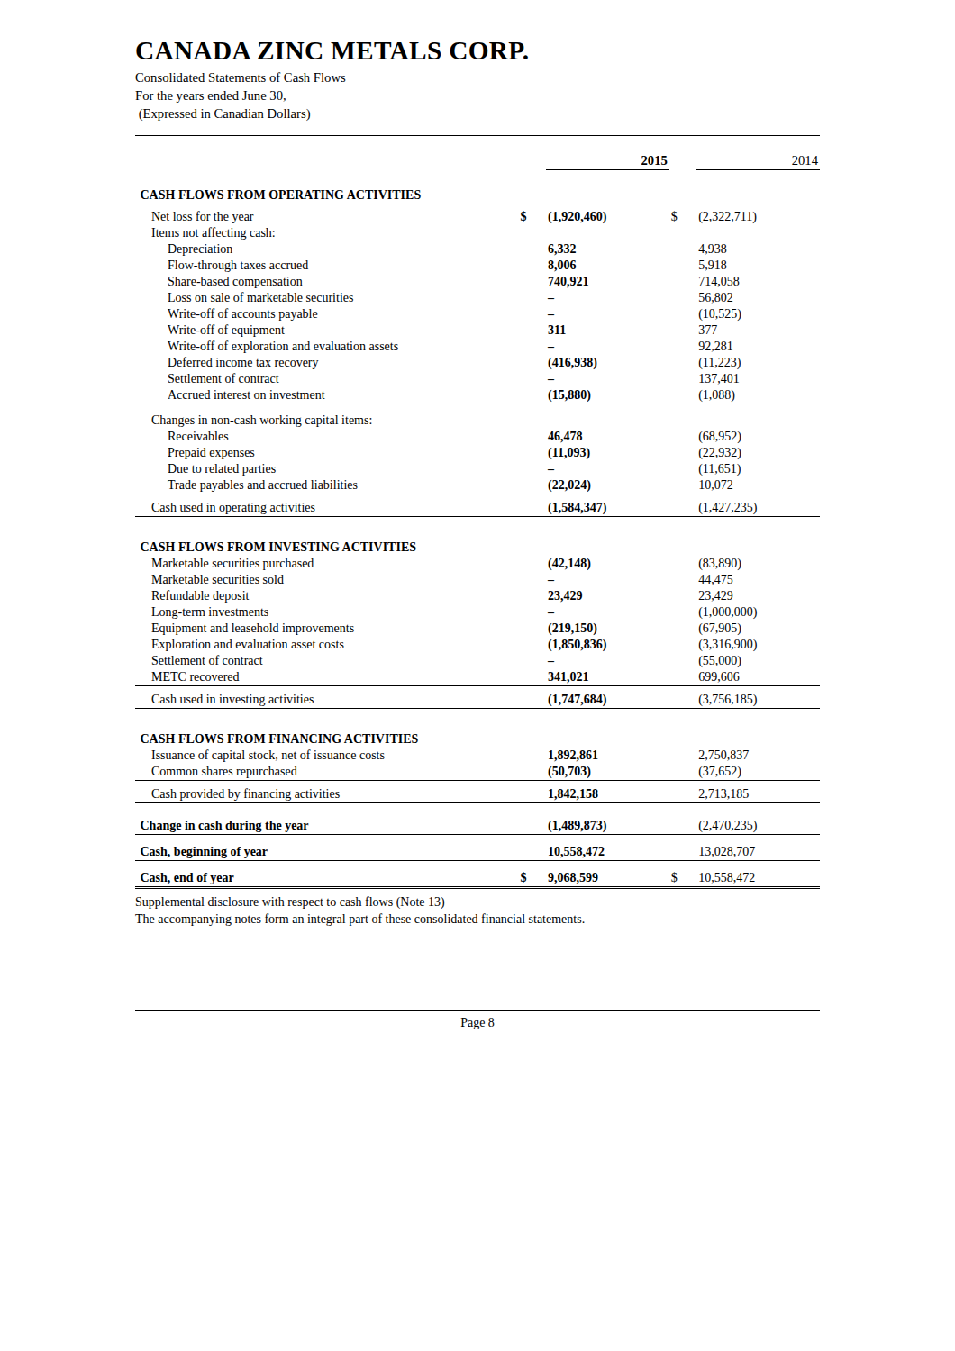CANADA ZINC METALS CORP.
Consolidated Statements of Cash Flows
For the years ended June 30,
(Expressed in Canadian Dollars)
| | | 2015 | | 2014 |
| CASH FLOWS FROM OPERATING ACTIVITIES | | | | |
| Net loss for the year | $ | (1,920,460) | $ | (2,322,711) |
| Items not affecting cash: | | | | |
| Depreciation | | 6,332 | | 4,938 |
| Flow-through taxes accrued | | 8,006 | | 5,918 |
| Share-based compensation | | 740,921 | | 714,058 |
| Loss on sale of marketable securities | | – | | 56,802 |
| Write-off of accounts payable | | – | | (10,525) |
| Write-off of equipment | | 311 | | 377 |
| Write-off of exploration and evaluation assets | | – | | 92,281 |
| Deferred income tax recovery | | (416,938) | | (11,223) |
| Settlement of contract | | – | | 137,401 |
| Accrued interest on investment | | (15,880) | | (1,088) |
| Changes in non-cash working capital items: | | | | |
| Receivables | | 46,478 | | (68,952) |
| Prepaid expenses | | (11,093) | | (22,932) |
| Due to related parties | | – | | (11,651) |
| Trade payables and accrued liabilities | | (22,024) | | 10,072 |
| Cash used in operating activities | | (1,584,347) | | (1,427,235) |
| CASH FLOWS FROM INVESTING ACTIVITIES | | | | |
| Marketable securities purchased | | (42,148) | | (83,890) |
| Marketable securities sold | | – | | 44,475 |
| Refundable deposit | | 23,429 | | 23,429 |
| Long-term investments | | – | | (1,000,000) |
| Equipment and leasehold improvements | | (219,150) | | (67,905) |
| Exploration and evaluation asset costs | | (1,850,836) | | (3,316,900) |
| Settlement of contract | | – | | (55,000) |
| METC recovered | | 341,021 | | 699,606 |
| Cash used in investing activities | | (1,747,684) | | (3,756,185) |
| CASH FLOWS FROM FINANCING ACTIVITIES | | | | |
| Issuance of capital stock, net of issuance costs | | 1,892,861 | | 2,750,837 |
| Common shares repurchased | | (50,703) | | (37,652) |
| Cash provided by financing activities | | 1,842,158 | | 2,713,185 |
| Change in cash during the year | | (1,489,873) | | (2,470,235) |
| Cash, beginning of year | | 10,558,472 | | 13,028,707 |
| Cash, end of year | $ | 9,068,599 | $ | 10,558,472 |
Supplemental disclosure with respect to cash flows (Note 13)
The accompanying notes form an integral part of these consolidated financial statements.
Page 8